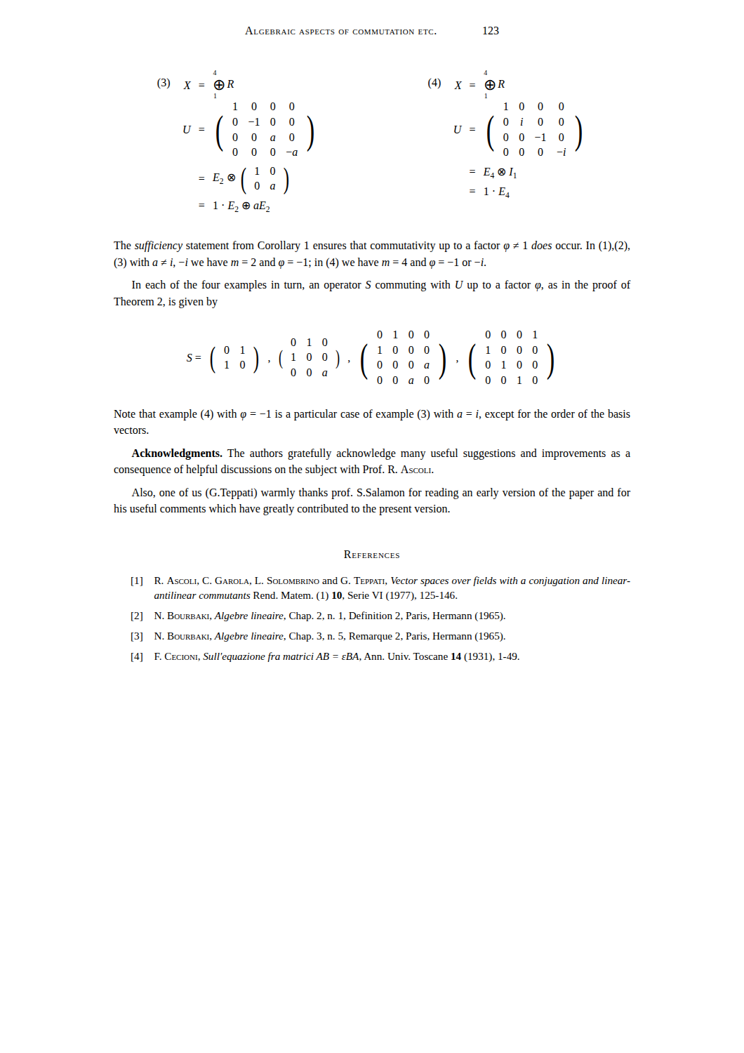Algebraic aspects of commutation etc. 123
| (3) | X | = | 4 ⊕ 1 R |
| | U | = | ( / 1 / 0 / 0 / 0 / / 0 / −1 / 0 / 0 / / 0 / 0 / a / 0 / / 0 / 0 / 0 / − a / ) |
| | | = | E 2 ⊗ ( / 1 / 0 / / 0 / a / ) |
| | | = | 1 · E 2 ⊕ aE 2 |
| (4) | X | = | 4 ⊕ 1 R |
| | U | = | ( / 1 / 0 / 0 / 0 / / 0 / i / 0 / 0 / / 0 / 0 / −1 / 0 / / 0 / 0 / 0 / − i / ) |
| | | = | E 4 ⊗ I 1 |
| | | = | 1 · E 4 |
The sufficiency statement from Corollary 1 ensures that commutativity up to a factor φ ≠ 1 does occur. In (1),(2),(3) with a ≠ i, −i we have m = 2 and φ = −1; in (4) we have m = 4 and φ = −1 or −i.
In each of the four examples in turn, an operator S commuting with U up to a factor φ, as in the proof of Theorem 2, is given by
S = (
| 0 | 1 |
| 1 | 0 |
) , (
| 0 | 1 | 0 |
| 1 | 0 | 0 |
| 0 | 0 | a |
) , (
| 0 | 1 | 0 | 0 |
| 1 | 0 | 0 | 0 |
| 0 | 0 | 0 | a |
| 0 | 0 | a | 0 |
) , (
| 0 | 0 | 0 | 1 |
| 1 | 0 | 0 | 0 |
| 0 | 1 | 0 | 0 |
| 0 | 0 | 1 | 0 |
)
Note that example (4) with φ = −1 is a particular case of example (3) with a = i, except for the order of the basis vectors.
Acknowledgments. The authors gratefully acknowledge many useful suggestions and improvements as a consequence of helpful discussions on the subject with Prof. R. Ascoli.
Also, one of us (G.Teppati) warmly thanks prof. S.Salamon for reading an early version of the paper and for his useful comments which have greatly contributed to the present version.
References
[1] R. Ascoli, C. Garola, L. Solombrino and G. Teppati, Vector spaces over fields with a conjugation and linear-antilinear commutants Rend. Matem. (1) 10, Serie VI (1977), 125-146.
[2] N. Bourbaki, Algebre lineaire, Chap. 2, n. 1, Definition 2, Paris, Hermann (1965).
[3] N. Bourbaki, Algebre lineaire, Chap. 3, n. 5, Remarque 2, Paris, Hermann (1965).
[4] F. Cecioni, Sull'equazione fra matrici AB = εBA, Ann. Univ. Toscane 14 (1931), 1-49.